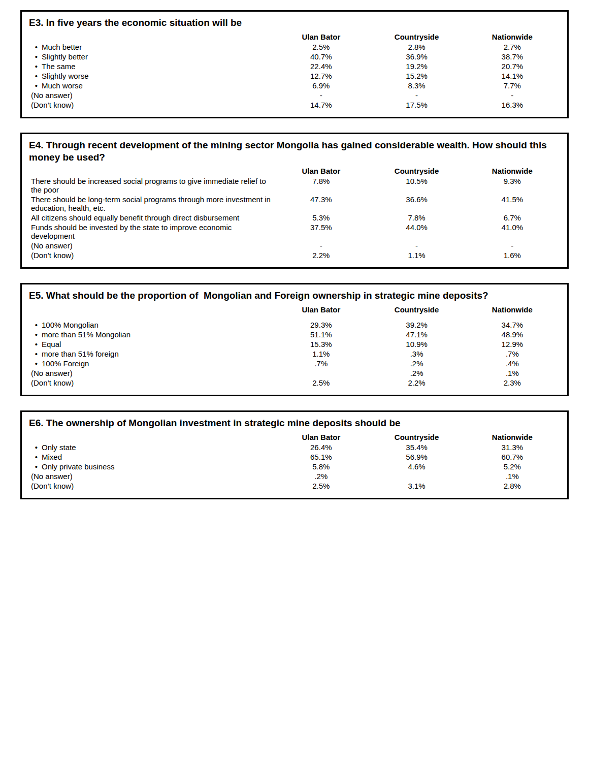E3. In five years the economic situation will be
| | Ulan Bator | Countryside | Nationwide |
| --- | --- | --- | --- |
| • Much better | 2.5% | 2.8% | 2.7% |
| • Slightly better | 40.7% | 36.9% | 38.7% |
| • The same | 22.4% | 19.2% | 20.7% |
| • Slightly worse | 12.7% | 15.2% | 14.1% |
| • Much worse | 6.9% | 8.3% | 7.7% |
| (No answer) | - | - | - |
| (Don’t know) | 14.7% | 17.5% | 16.3% |
E4. Through recent development of the mining sector Mongolia has gained considerable wealth. How should this money be used?
| | Ulan Bator | Countryside | Nationwide |
| --- | --- | --- | --- |
| There should be increased social programs to give immediate relief to the poor | 7.8% | 10.5% | 9.3% |
| There should be long-term social programs through more investment in education, health, etc. | 47.3% | 36.6% | 41.5% |
| All citizens should equally benefit through direct disbursement | 5.3% | 7.8% | 6.7% |
| Funds should be invested by the state to improve economic development | 37.5% | 44.0% | 41.0% |
| (No answer) | - | - | - |
| (Don’t know) | 2.2% | 1.1% | 1.6% |
E5. What should be the proportion of Mongolian and Foreign ownership in strategic mine deposits?
| | Ulan Bator | Countryside | Nationwide |
| --- | --- | --- | --- |
| • 100% Mongolian | 29.3% | 39.2% | 34.7% |
| • more than 51% Mongolian | 51.1% | 47.1% | 48.9% |
| • Equal | 15.3% | 10.9% | 12.9% |
| • more than 51% foreign | 1.1% | .3% | .7% |
| • 100% Foreign | .7% | .2% | .4% |
| (No answer) | | .2% | .1% |
| (Don’t know) | 2.5% | 2.2% | 2.3% |
E6. The ownership of Mongolian investment in strategic mine deposits should be
| | Ulan Bator | Countryside | Nationwide |
| --- | --- | --- | --- |
| • Only state | 26.4% | 35.4% | 31.3% |
| • Mixed | 65.1% | 56.9% | 60.7% |
| • Only private business | 5.8% | 4.6% | 5.2% |
| (No answer) | .2% | | .1% |
| (Don’t know) | 2.5% | 3.1% | 2.8% |